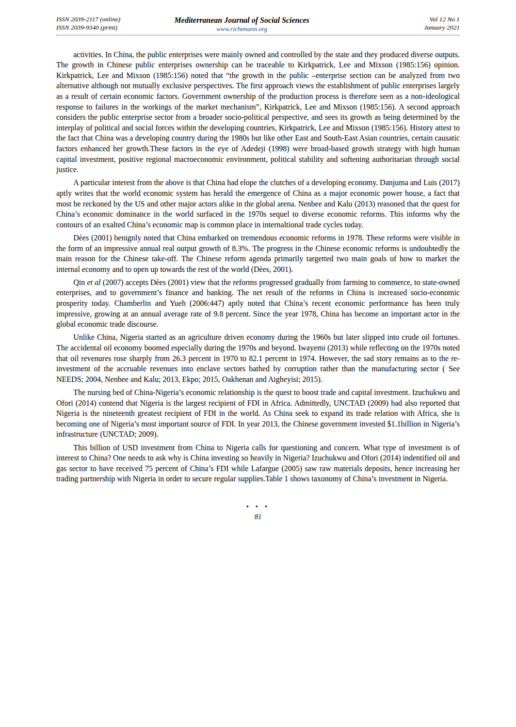| ISSN 2039-2117 (online) ISSN 2039-9340 (print) | Mediterranean Journal of Social Sciences www.richtmann.org | Vol 12 No 1 January 2021 |
activities. In China, the public enterprises were mainly owned and controlled by the state and they produced diverse outputs. The growth in Chinese public enterprises ownership can be traceable to Kirkpatrick, Lee and Mixson (1985:156) opinion. Kirkpatrick, Lee and Mixson (1985:156) noted that “the growth in the public –enterprise section can be analyzed from two alternative although not mutually exclusive perspectives. The first approach views the establishment of public enterprises largely as a result of certain economic factors. Government ownership of the production process is therefore seen as a non-ideological response to failures in the workings of the market mechanism”, Kirkpatrick, Lee and Mixson (1985:156). A second approach considers the public enterprise sector from a broader socio-political perspective, and sees its growth as being determined by the interplay of political and social forces within the developing countries, Kirkpatrick, Lee and Mixson (1985:156). History attest to the fact that China was a developing country during the 1980s but like other East and South-East Asian countries, certain causatic factors enhanced her growth.These factors in the eye of Adedeji (1998) were broad-based growth strategy with high human capital investment, positive regional macroeconomic environment, political stability and softening authoritarian through social justice.
A particular interest from the above is that China had elope the clutches of a developing economy. Danjuma and Luis (2017) aptly writes that the world economic system has herald the emergence of China as a major economic power house, a fact that most be reckoned by the US and other major actors alike in the global arena. Nenbee and Kalu (2013) reasoned that the quest for China’s economic dominance in the world surfaced in the 1970s sequel to diverse economic reforms. This informs why the contours of an exalted China’s economic map is common place in internaltional trade cycles today.
Dèes (2001) benignly noted that China embarked on tremendous economic reforms in 1978. These reforms were visible in the form of an impressive annual real output growth of 8.3%. The progress in the Chinese economic reforms is undoubtedly the main reason for the Chinese take-off. The Chinese reform agenda primarily targetted two main goals of how to market the internal economy and to open up towards the rest of the world (Dèes, 2001).
Qin et al (2007) accepts Dèes (2001) view that the reforms progressed gradually from farming to commerce, to state-owned enterprises, and to government’s finance and banking. The net result of the reforms in China is increased socio-economic prosperity today. Chamberlin and Yueh (2006:447) aptly noted that China’s recent economic performance has been truly impressive, growing at an annual average rate of 9.8 percent. Since the year 1978, China has become an important actor in the global economic trade discourse.
Unlike China, Nigeria started as an agriculture driven economy during the 1960s but later slipped into crude oil fortunes. The accidental oil economy boomed especially during the 1970s and beyond. Iwayemi (2013) while reflecting on the 1970s noted that oil revenures rose sharply from 26.3 percent in 1970 to 82.1 percent in 1974. However, the sad story remains as to the re-investment of the accruable revenues into enclave sectors bathed by corruption rather than the manufacturing sector ( See NEEDS; 2004, Nenbee and Kalu; 2013, Ekpo; 2015, Oakhenan and Aigheyisi; 2015).
The nursing bed of China-Nigeria’s economic relationship is the quest to boost trade and capital investment. Izuchukwu and Ofori (2014) contend that Nigeria is the largest recipient of FDI in Africa. Admittedly, UNCTAD (2009) had also reported that Nigeria is the nineteenth greatest recipient of FDI in the world. As China seek to expand its trade relation with Africa, she is becoming one of Nigeria’s most important source of FDI. In year 2013, the Chinese government invested $1.1billion in Nigeria’s infrastructure (UNCTAD; 2009).
This billion of USD investment from China to Nigeria calls for questioning and concern. What type of investment is of interest to China? One needs to ask why is China investing so heavily in Nigeria? Izuchukwu and Ofori (2014) indentified oil and gas sector to have received 75 percent of China’s FDI while Lafargue (2005) saw raw materials deposits, hence increasing her trading partnership with Nigeria in order to secure regular supplies.Table 1 shows taxonomy of China’s investment in Nigeria.
• • • 81